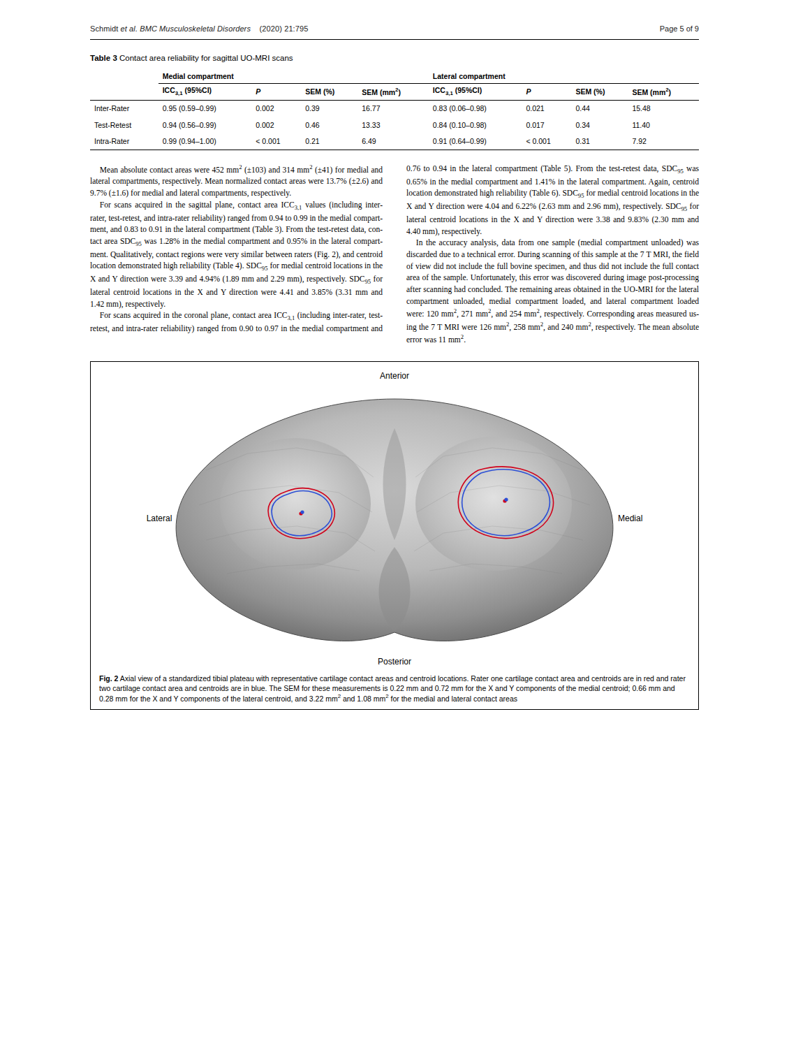Schmidt et al. BMC Musculoskeletal Disorders (2020) 21:795
Page 5 of 9
Table 3 Contact area reliability for sagittal UO-MRI scans
| | Medial compartment | Lateral compartment |
| --- | --- | --- |
| | ICC 3,1 (95%CI) | P | SEM (%) | SEM (mm 2 ) | ICC 3,1 (95%CI) | P | SEM (%) | SEM (mm 2 ) |
| Inter-Rater | 0.95 (0.59–0.99) | 0.002 | 0.39 | 16.77 | 0.83 (0.06–0.98) | 0.021 | 0.44 | 15.48 |
| Test-Retest | 0.94 (0.56–0.99) | 0.002 | 0.46 | 13.33 | 0.84 (0.10–0.98) | 0.017 | 0.34 | 11.40 |
| Intra-Rater | 0.99 (0.94–1.00) | < 0.001 | 0.21 | 6.49 | 0.91 (0.64–0.99) | < 0.001 | 0.31 | 7.92 |
Mean absolute contact areas were 452 mm2 (±103) and 314 mm2 (±41) for medial and lateral compartments, respectively. Mean normalized contact areas were 13.7% (±2.6) and 9.7% (±1.6) for medial and lateral compartments, respectively.
For scans acquired in the sagittal plane, contact area ICC3,1 values (including inter-rater, test-retest, and intra-rater reliability) ranged from 0.94 to 0.99 in the medial compartment, and 0.83 to 0.91 in the lateral compartment (Table 3). From the test-retest data, contact area SDC95 was 1.28% in the medial compartment and 0.95% in the lateral compartment. Qualitatively, contact regions were very similar between raters (Fig. 2), and centroid location demonstrated high reliability (Table 4). SDC95 for medial centroid locations in the X and Y direction were 3.39 and 4.94% (1.89 mm and 2.29 mm), respectively. SDC95 for lateral centroid locations in the X and Y direction were 4.41 and 3.85% (3.31 mm and 1.42 mm), respectively.
For scans acquired in the coronal plane, contact area ICC3,1 (including inter-rater, test-retest, and intra-rater reliability) ranged from 0.90 to 0.97 in the medial compartment and 0.76 to 0.94 in the lateral compartment (Table 5). From the test-retest data, SDC95 was 0.65% in the medial compartment and 1.41% in the lateral compartment. Again, centroid location demonstrated high reliability (Table 6). SDC95 for medial centroid locations in the X and Y direction were 4.04 and 6.22% (2.63 mm and 2.96 mm), respectively. SDC95 for lateral centroid locations in the X and Y direction were 3.38 and 9.83% (2.30 mm and 4.40 mm), respectively.
In the accuracy analysis, data from one sample (medial compartment unloaded) was discarded due to a technical error. During scanning of this sample at the 7 T MRI, the field of view did not include the full bovine specimen, and thus did not include the full contact area of the sample. Unfortunately, this error was discovered during image post-processing after scanning had concluded. The remaining areas obtained in the UO-MRI for the lateral compartment unloaded, medial compartment loaded, and lateral compartment loaded were: 120 mm2, 271 mm2, and 254 mm2, respectively. Corresponding areas measured using the 7 T MRI were 126 mm2, 258 mm2, and 240 mm2, respectively. The mean absolute error was 11 mm2.
Anterior
Posterior
Lateral
Medial
Fig. 2 Axial view of a standardized tibial plateau with representative cartilage contact areas and centroid locations. Rater one cartilage contact area and centroids are in red and rater two cartilage contact area and centroids are in blue. The SEM for these measurements is 0.22 mm and 0.72 mm for the X and Y components of the medial centroid; 0.66 mm and 0.28 mm for the X and Y components of the lateral centroid, and 3.22 mm2 and 1.08 mm2 for the medial and lateral contact areas